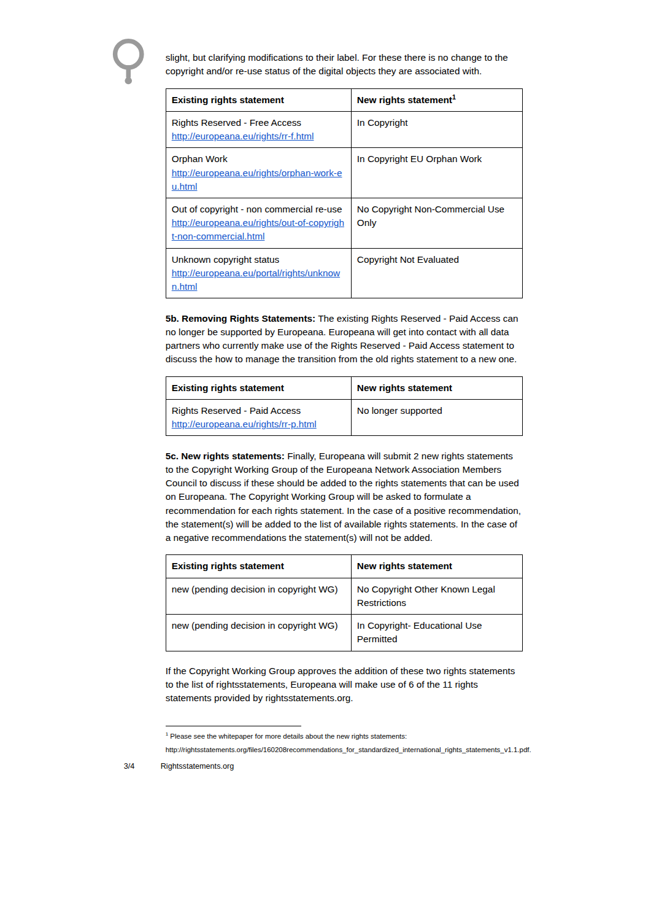slight, but clarifying modifications to their label. For these there is no change to the copyright and/or re-use status of the digital objects they are associated with.
| Existing rights statement | New rights statement 1 |
| --- | --- |
| Rights Reserved - Free Access http://europeana.eu/rights/rr-f.html | In Copyright |
| Orphan Work http://europeana.eu/rights/orphan-work-eu.html | In Copyright EU Orphan Work |
| Out of copyright - non commercial re-use http://europeana.eu/rights/out-of-copyright-non-commercial.html | No Copyright Non-Commercial Use Only |
| Unknown copyright status http://europeana.eu/portal/rights/unknown.html | Copyright Not Evaluated |
5b. Removing Rights Statements: The existing Rights Reserved - Paid Access can no longer be supported by Europeana. Europeana will get into contact with all data partners who currently make use of the Rights Reserved - Paid Access statement to discuss the how to manage the transition from the old rights statement to a new one.
| Existing rights statement | New rights statement |
| --- | --- |
| Rights Reserved - Paid Access http://europeana.eu/rights/rr-p.html | No longer supported |
5c. New rights statements: Finally, Europeana will submit 2 new rights statements to the Copyright Working Group of the Europeana Network Association Members Council to discuss if these should be added to the rights statements that can be used on Europeana. The Copyright Working Group will be asked to formulate a recommendation for each rights statement. In the case of a positive recommendation, the statement(s) will be added to the list of available rights statements. In the case of a negative recommendations the statement(s) will not be added.
| Existing rights statement | New rights statement |
| --- | --- |
| new (pending decision in copyright WG) | No Copyright Other Known Legal Restrictions |
| new (pending decision in copyright WG) | In Copyright- Educational Use Permitted |
If the Copyright Working Group approves the addition of these two rights statements to the list of rightsstatements, Europeana will make use of 6 of the 11 rights statements provided by rightsstatements.org.
1 Please see the whitepaper for more details about the new rights statements:
http://rightsstatements.org/files/160208recommendations_for_standardized_international_rights_statements_v1.1.pdf.
3/4 Rightsstatements.org